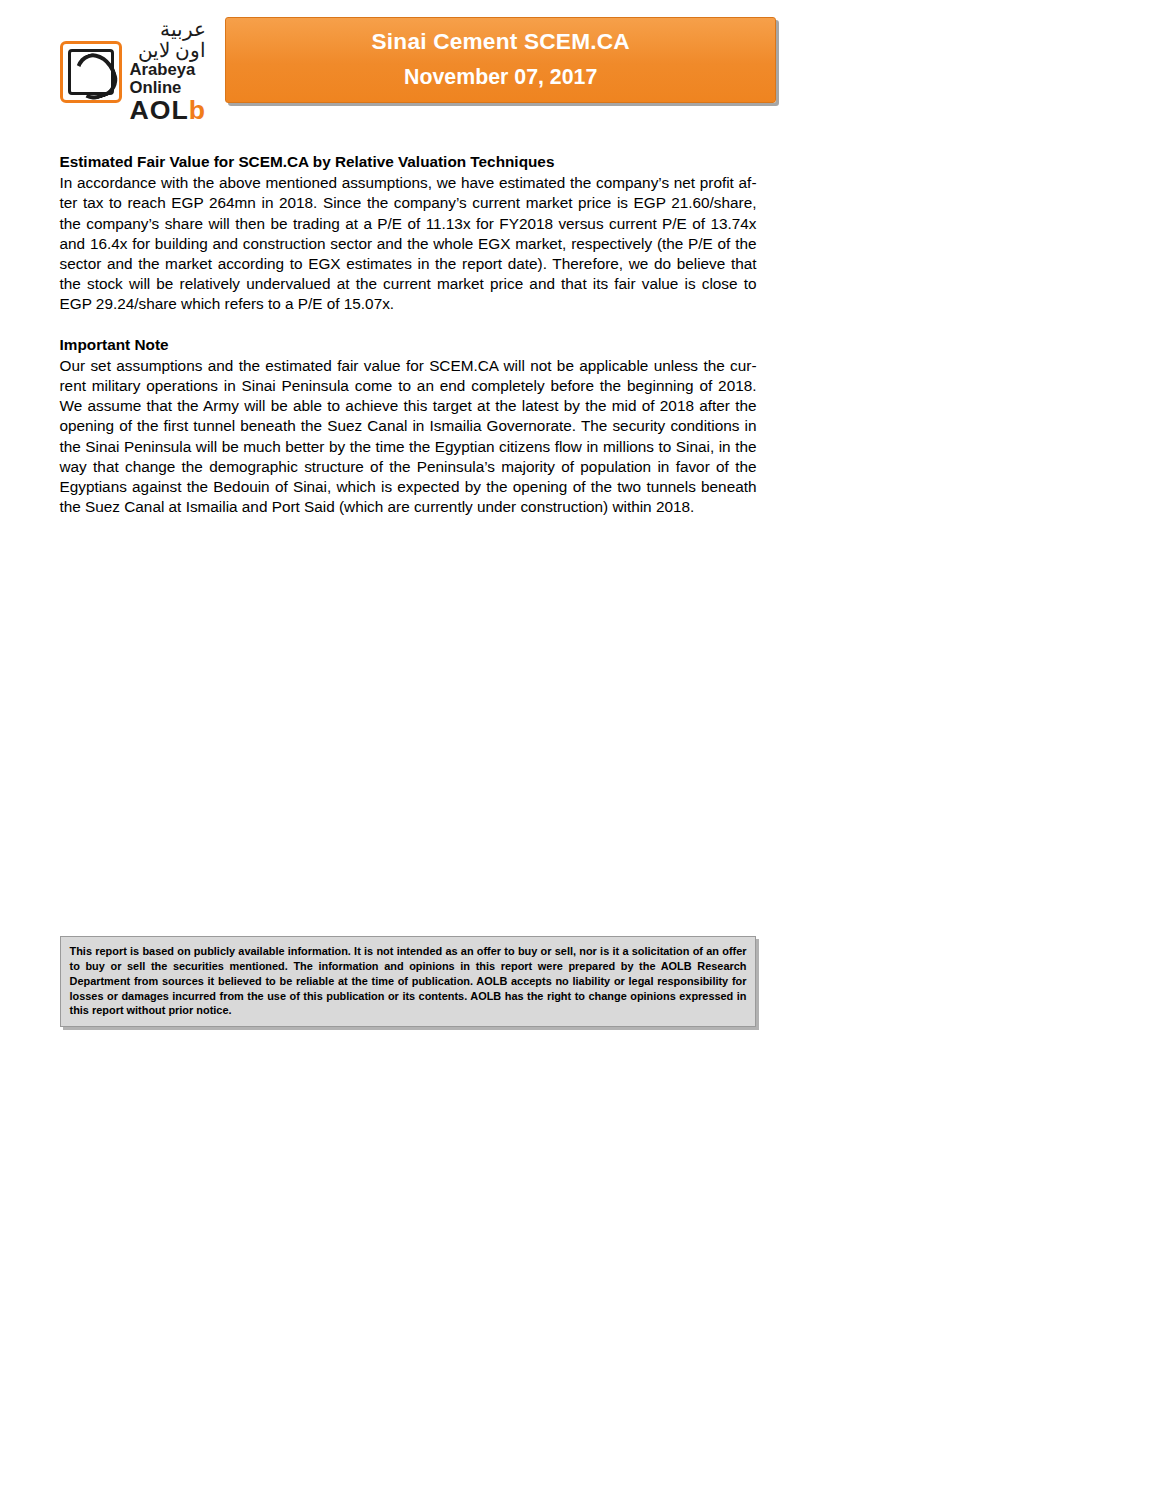عربية اون لاين
Arabeya Online
AOLb
Sinai Cement SCEM.CA
November 07, 2017
Estimated Fair Value for SCEM.CA by Relative Valuation Techniques
In accordance with the above mentioned assumptions, we have estimated the company’s net profit after tax to reach EGP 264mn in 2018. Since the company’s current market price is EGP 21.60/share, the company’s share will then be trading at a P/E of 11.13x for FY2018 versus current P/E of 13.74x and 16.4x for building and construction sector and the whole EGX market, respectively (the P/E of the sector and the market according to EGX estimates in the report date). Therefore, we do believe that the stock will be relatively undervalued at the current market price and that its fair value is close to EGP 29.24/share which refers to a P/E of 15.07x.
Important Note
Our set assumptions and the estimated fair value for SCEM.CA will not be applicable unless the current military operations in Sinai Peninsula come to an end completely before the beginning of 2018. We assume that the Army will be able to achieve this target at the latest by the mid of 2018 after the opening of the first tunnel beneath the Suez Canal in Ismailia Governorate. The security conditions in the Sinai Peninsula will be much better by the time the Egyptian citizens flow in millions to Sinai, in the way that change the demographic structure of the Peninsula’s majority of population in favor of the Egyptians against the Bedouin of Sinai, which is expected by the opening of the two tunnels beneath the Suez Canal at Ismailia and Port Said (which are currently under construction) within 2018.
This report is based on publicly available information. It is not intended as an offer to buy or sell, nor is it a solicitation of an offer to buy or sell the securities mentioned. The information and opinions in this report were prepared by the AOLB Research Department from sources it believed to be reliable at the time of publication. AOLB accepts no liability or legal responsibility for losses or damages incurred from the use of this publication or its contents. AOLB has the right to change opinions expressed in this report without prior notice.